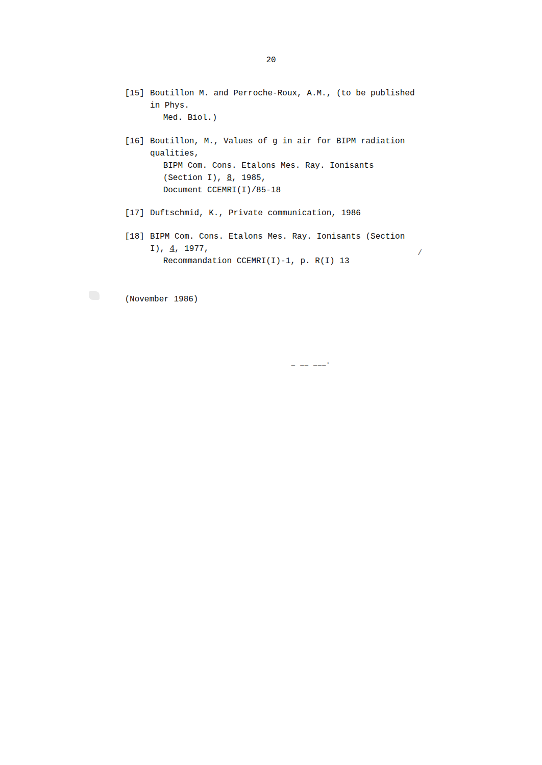20
[15] Boutillon M. and Perroche-Roux, A.M., (to be published in Phys. Med. Biol.)
[16] Boutillon, M., Values of g in air for BIPM radiation qualities, BIPM Com. Cons. Etalons Mes. Ray. Ionisants (Section I), 8, 1985, Document CCEMRI(I)/85-18
[17] Duftschmid, K., Private communication, 1986
[18] BIPM Com. Cons. Etalons Mes. Ray. Ionisants (Section I), 4, 1977, Recommandation CCEMRI(I)-1, p. R(I) 13
(November 1986)
/
— —— ———•